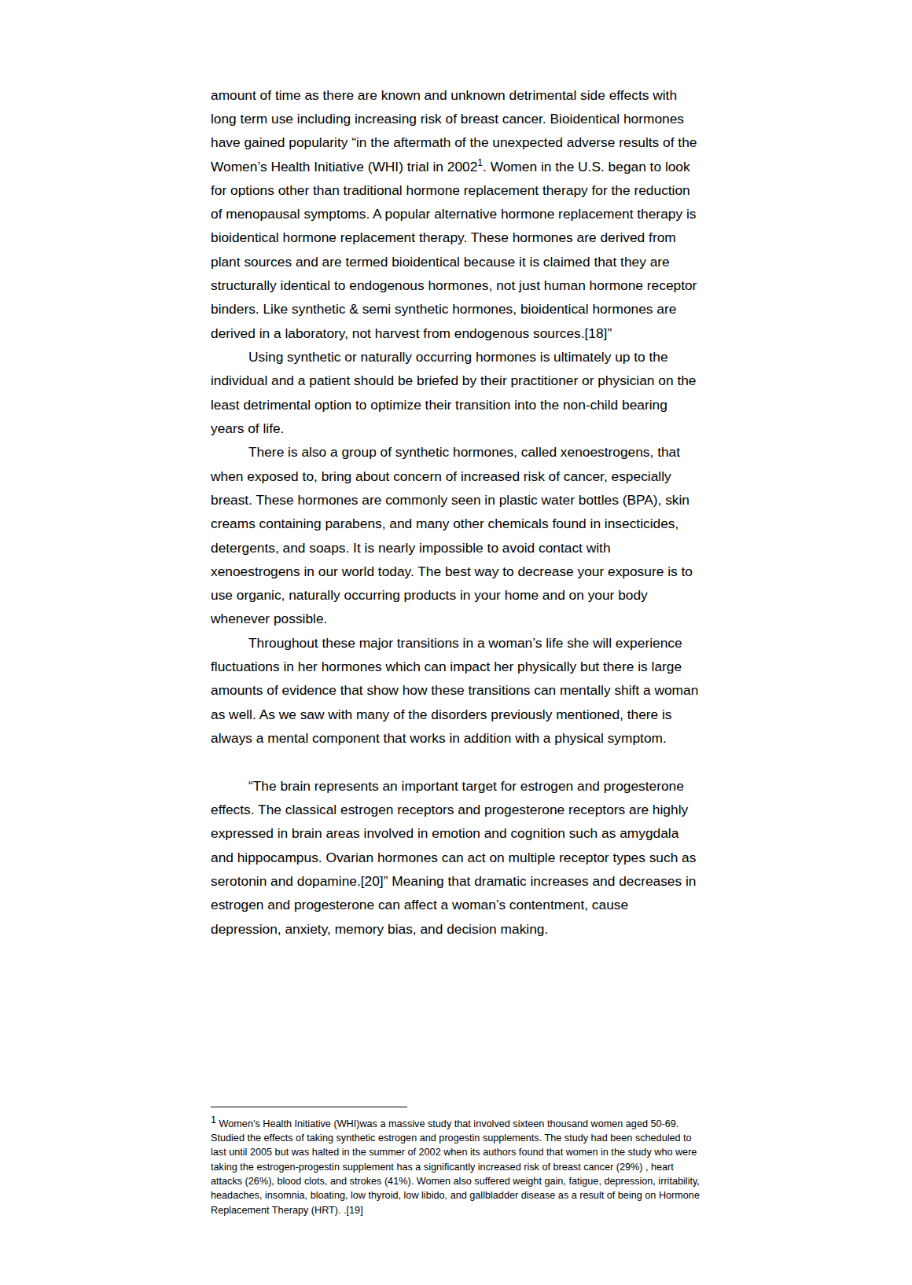amount of time as there are known and unknown detrimental side effects with long term use including increasing risk of breast cancer. Bioidentical hormones have gained popularity “in the aftermath of the unexpected adverse results of the Women’s Health Initiative (WHI) trial in 20021. Women in the U.S. began to look for options other than traditional hormone replacement therapy for the reduction of menopausal symptoms. A popular alternative hormone replacement therapy is bioidentical hormone replacement therapy. These hormones are derived from plant sources and are termed bioidentical because it is claimed that they are structurally identical to endogenous hormones, not just human hormone receptor binders. Like synthetic & semi synthetic hormones, bioidentical hormones are derived in a laboratory, not harvest from endogenous sources.[18]”
Using synthetic or naturally occurring hormones is ultimately up to the individual and a patient should be briefed by their practitioner or physician on the least detrimental option to optimize their transition into the non-child bearing years of life.
There is also a group of synthetic hormones, called xenoestrogens, that when exposed to, bring about concern of increased risk of cancer, especially breast. These hormones are commonly seen in plastic water bottles (BPA), skin creams containing parabens, and many other chemicals found in insecticides, detergents, and soaps. It is nearly impossible to avoid contact with xenoestrogens in our world today. The best way to decrease your exposure is to use organic, naturally occurring products in your home and on your body whenever possible.
Throughout these major transitions in a woman’s life she will experience fluctuations in her hormones which can impact her physically but there is large amounts of evidence that show how these transitions can mentally shift a woman as well. As we saw with many of the disorders previously mentioned, there is always a mental component that works in addition with a physical symptom.
“The brain represents an important target for estrogen and progesterone effects. The classical estrogen receptors and progesterone receptors are highly expressed in brain areas involved in emotion and cognition such as amygdala and hippocampus. Ovarian hormones can act on multiple receptor types such as serotonin and dopamine.[20]” Meaning that dramatic increases and decreases in estrogen and progesterone can affect a woman’s contentment, cause depression, anxiety, memory bias, and decision making.
1 Women’s Health Initiative (WHI)was a massive study that involved sixteen thousand women aged 50-69. Studied the effects of taking synthetic estrogen and progestin supplements. The study had been scheduled to last until 2005 but was halted in the summer of 2002 when its authors found that women in the study who were taking the estrogen-progestin supplement has a significantly increased risk of breast cancer (29%) , heart attacks (26%), blood clots, and strokes (41%). Women also suffered weight gain, fatigue, depression, irritability, headaches, insomnia, bloating, low thyroid, low libido, and gallbladder disease as a result of being on Hormone Replacement Therapy (HRT). .[19]